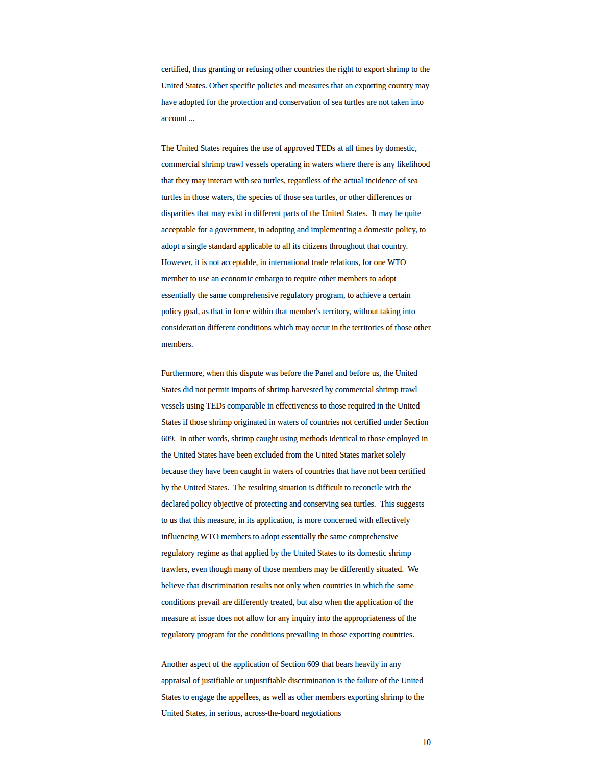certified, thus granting or refusing other countries the right to export shrimp to the United States. Other specific policies and measures that an exporting country may have adopted for the protection and conservation of sea turtles are not taken into account ...
The United States requires the use of approved TEDs at all times by domestic, commercial shrimp trawl vessels operating in waters where there is any likelihood that they may interact with sea turtles, regardless of the actual incidence of sea turtles in those waters, the species of those sea turtles, or other differences or disparities that may exist in different parts of the United States. It may be quite acceptable for a government, in adopting and implementing a domestic policy, to adopt a single standard applicable to all its citizens throughout that country. However, it is not acceptable, in international trade relations, for one WTO member to use an economic embargo to require other members to adopt essentially the same comprehensive regulatory program, to achieve a certain policy goal, as that in force within that member's territory, without taking into consideration different conditions which may occur in the territories of those other members.
Furthermore, when this dispute was before the Panel and before us, the United States did not permit imports of shrimp harvested by commercial shrimp trawl vessels using TEDs comparable in effectiveness to those required in the United States if those shrimp originated in waters of countries not certified under Section 609. In other words, shrimp caught using methods identical to those employed in the United States have been excluded from the United States market solely because they have been caught in waters of countries that have not been certified by the United States. The resulting situation is difficult to reconcile with the declared policy objective of protecting and conserving sea turtles. This suggests to us that this measure, in its application, is more concerned with effectively influencing WTO members to adopt essentially the same comprehensive regulatory regime as that applied by the United States to its domestic shrimp trawlers, even though many of those members may be differently situated. We believe that discrimination results not only when countries in which the same conditions prevail are differently treated, but also when the application of the measure at issue does not allow for any inquiry into the appropriateness of the regulatory program for the conditions prevailing in those exporting countries.
Another aspect of the application of Section 609 that bears heavily in any appraisal of justifiable or unjustifiable discrimination is the failure of the United States to engage the appellees, as well as other members exporting shrimp to the United States, in serious, across-the-board negotiations
10